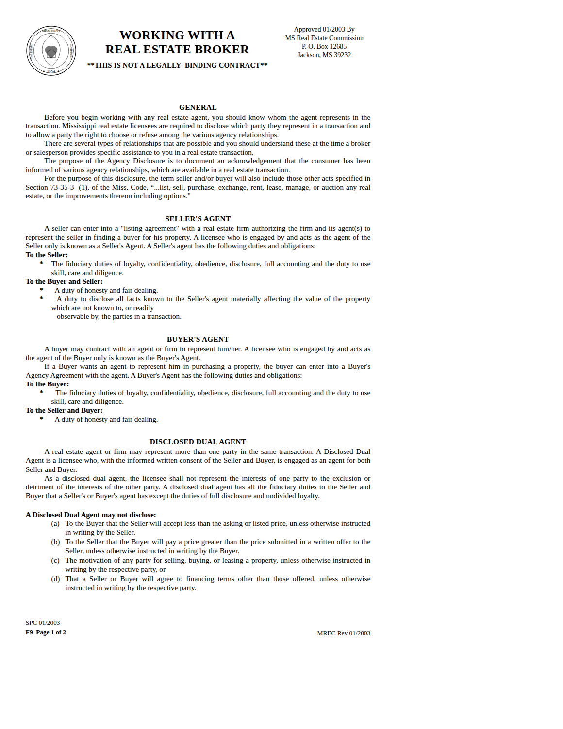MISSISSIPPI REAL ESTATE COMMISSION ★ 1954 ★
WORKING WITH A
REAL ESTATE BROKER
**THIS IS NOT A LEGALLY BINDING CONTRACT**
Approved 01/2003 By
MS Real Estate Commission
P. O. Box 12685
Jackson, MS 39232
GENERAL
Before you begin working with any real estate agent, you should know whom the agent represents in the transaction. Mississippi real estate licensees are required to disclose which party they represent in a transaction and to allow a party the right to choose or refuse among the various agency relationships.
There are several types of relationships that are possible and you should understand these at the time a broker or salesperson provides specific assistance to you in a real estate transaction,
The purpose of the Agency Disclosure is to document an acknowledgement that the consumer has been informed of various agency relationships, which are available in a real estate transaction.
For the purpose of this disclosure, the term seller and/or buyer will also include those other acts specified in Section 73-35-3 (1), of the Miss. Code, “...list, sell, purchase, exchange, rent, lease, manage, or auction any real estate, or the improvements thereon including options."
SELLER'S AGENT
A seller can enter into a "listing agreement" with a real estate firm authorizing the firm and its agent(s) to represent the seller in finding a buyer for his property. A licensee who is engaged by and acts as the agent of the Seller only is known as a Seller's Agent. A Seller's agent has the following duties and obligations:
To the Seller:
* The fiduciary duties of loyalty, confidentiality, obedience, disclosure, full accounting and the duty to use skill, care and diligence.
To the Buyer and Seller:
* A duty of honesty and fair dealing.
* A duty to disclose all facts known to the Seller's agent materially affecting the value of the property which are not known to, or readily observable by, the parties in a transaction.
BUYER'S AGENT
A buyer may contract with an agent or firm to represent him/her. A licensee who is engaged by and acts as the agent of the Buyer only is known as the Buyer's Agent.
If a Buyer wants an agent to represent him in purchasing a property, the buyer can enter into a Buyer's Agency Agreement with the agent. A Buyer's Agent has the following duties and obligations:
To the Buyer:
* The fiduciary duties of loyalty, confidentiality, obedience, disclosure, full accounting and the duty to use skill, care and diligence.
To the Seller and Buyer:
* A duty of honesty and fair dealing.
DISCLOSED DUAL AGENT
A real estate agent or firm may represent more than one party in the same transaction. A Disclosed Dual Agent is a licensee who, with the informed written consent of the Seller and Buyer, is engaged as an agent for both Seller and Buyer.
As a disclosed dual agent, the licensee shall not represent the interests of one party to the exclusion or detriment of the interests of the other party. A disclosed dual agent has all the fiduciary duties to the Seller and Buyer that a Seller's or Buyer's agent has except the duties of full disclosure and undivided loyalty.
A Disclosed Dual Agent may not disclose:
(a) To the Buyer that the Seller will accept less than the asking or listed price, unless otherwise instructed in writing by the Seller.
(b) To the Seller that the Buyer will pay a price greater than the price submitted in a written offer to the Seller, unless otherwise instructed in writing by the Buyer.
(c) The motivation of any party for selling, buying, or leasing a property, unless otherwise instructed in writing by the respective party, or
(d) That a Seller or Buyer will agree to financing terms other than those offered, unless otherwise instructed in writing by the respective party.
SPC 01/2003
F9 Page 1 of 2
MREC Rev 01/2003